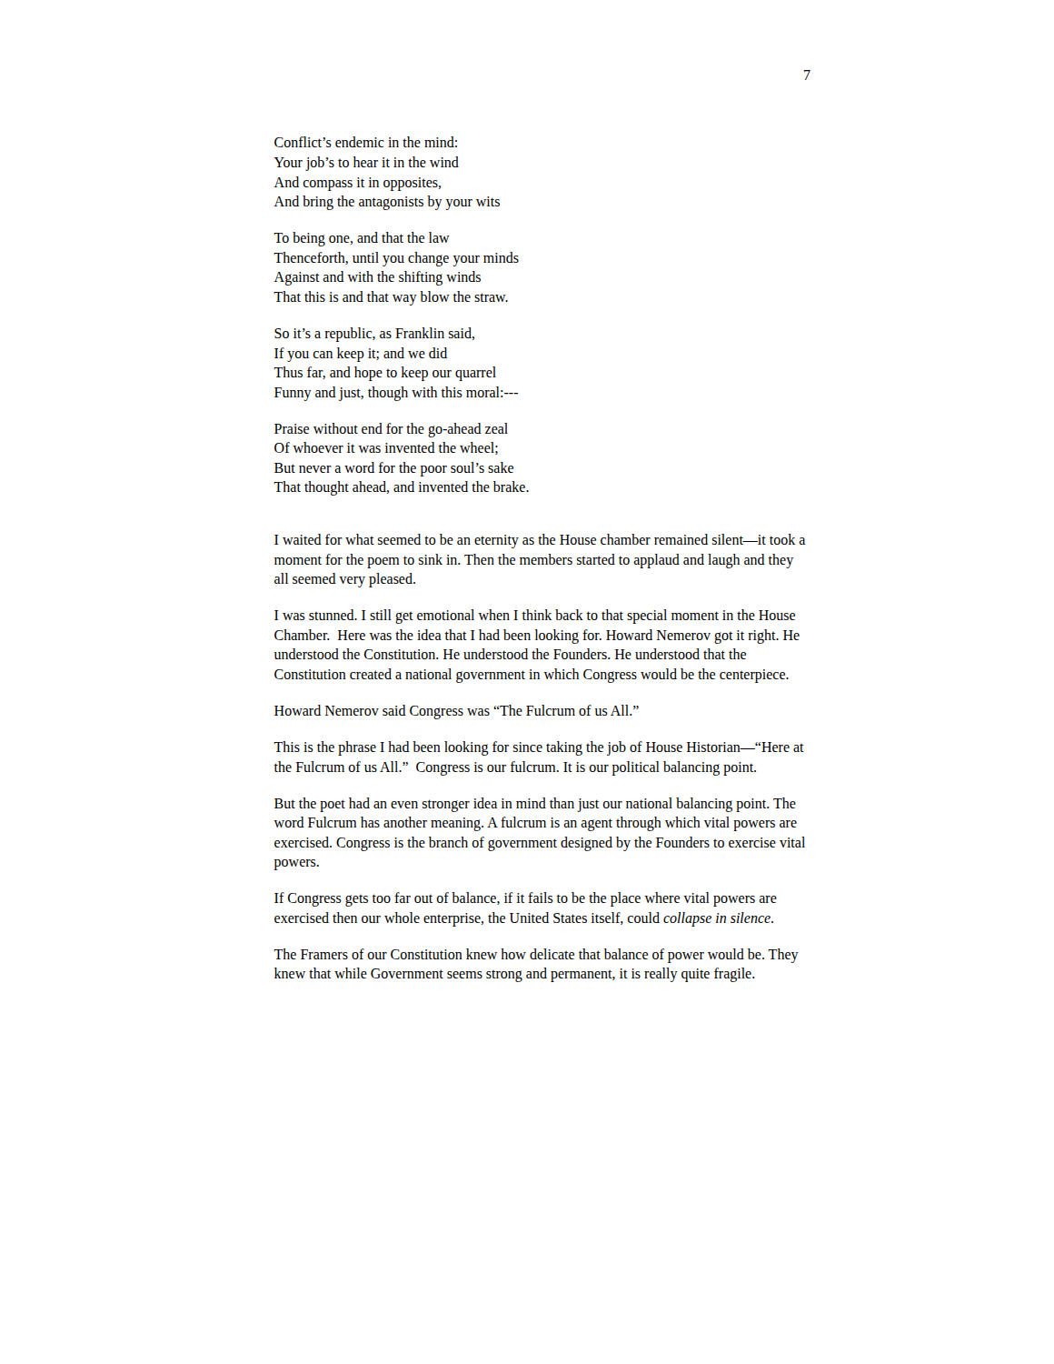7
Conflict’s endemic in the mind:
Your job’s to hear it in the wind
And compass it in opposites,
And bring the antagonists by your wits
To being one, and that the law
Thenceforth, until you change your minds
Against and with the shifting winds
That this is and that way blow the straw.
So it’s a republic, as Franklin said,
If you can keep it; and we did
Thus far, and hope to keep our quarrel
Funny and just, though with this moral:---
Praise without end for the go-ahead zeal
Of whoever it was invented the wheel;
But never a word for the poor soul’s sake
That thought ahead, and invented the brake.
I waited for what seemed to be an eternity as the House chamber remained silent—it took a moment for the poem to sink in. Then the members started to applaud and laugh and they all seemed very pleased.
I was stunned. I still get emotional when I think back to that special moment in the House Chamber. Here was the idea that I had been looking for. Howard Nemerov got it right. He understood the Constitution. He understood the Founders. He understood that the Constitution created a national government in which Congress would be the centerpiece.
Howard Nemerov said Congress was “The Fulcrum of us All.”
This is the phrase I had been looking for since taking the job of House Historian—“Here at the Fulcrum of us All.” Congress is our fulcrum. It is our political balancing point.
But the poet had an even stronger idea in mind than just our national balancing point. The word Fulcrum has another meaning. A fulcrum is an agent through which vital powers are exercised. Congress is the branch of government designed by the Founders to exercise vital powers.
If Congress gets too far out of balance, if it fails to be the place where vital powers are exercised then our whole enterprise, the United States itself, could collapse in silence.
The Framers of our Constitution knew how delicate that balance of power would be. They knew that while Government seems strong and permanent, it is really quite fragile.